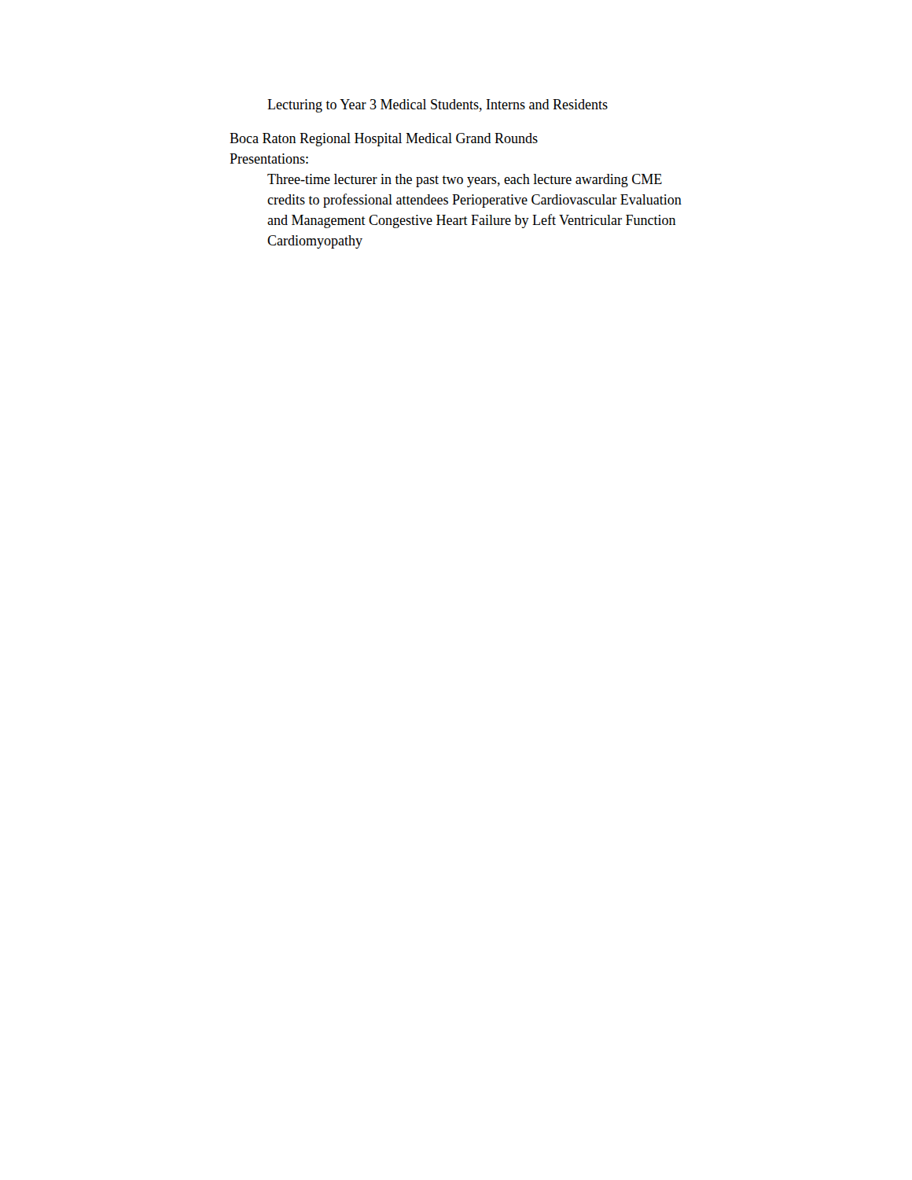Lecturing to Year 3 Medical Students, Interns and Residents
Boca Raton Regional Hospital Medical Grand Rounds
Presentations:
Three-time lecturer in the past two years, each lecture awarding CME credits to professional attendees Perioperative Cardiovascular Evaluation and Management Congestive Heart Failure by Left Ventricular Function Cardiomyopathy